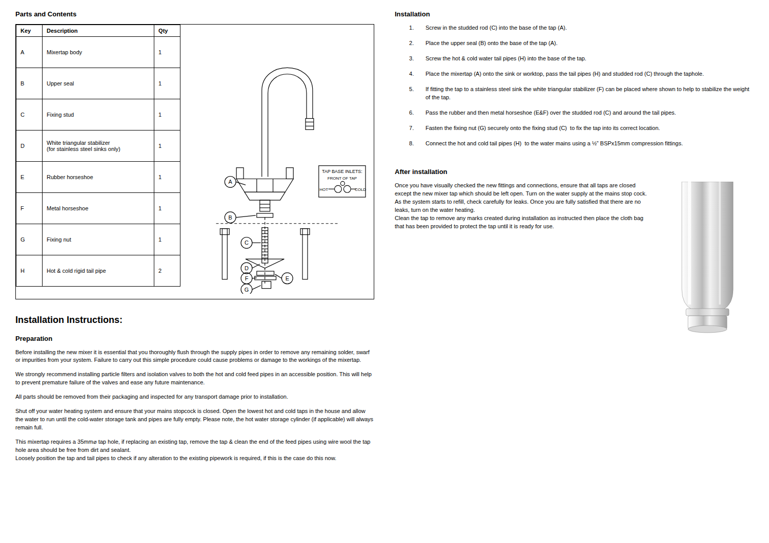Parts and Contents
| Key | Description | Qty |
| --- | --- | --- |
| A | Mixertap body | 1 |
| B | Upper seal | 1 |
| C | Fixing stud | 1 |
| D | White triangular stabilizer (for stainless steel sinks only) | 1 |
| E | Rubber horseshoe | 1 |
| F | Metal horseshoe | 1 |
| G | Fixing nut | 1 |
| H | Hot & cold rigid tail pipe | 2 |
A B C D E F G TAP BASE INLETS: FRONT OF TAP HOT COLD
Installation Instructions:
Preparation
Before installing the new mixer it is essential that you thoroughly flush through the supply pipes in order to remove any remaining solder, swarf or impurities from your system. Failure to carry out this simple procedure could cause problems or damage to the workings of the mixertap.
We strongly recommend installing particle filters and isolation valves to both the hot and cold feed pipes in an accessible position. This will help to prevent premature failure of the valves and ease any future maintenance.
All parts should be removed from their packaging and inspected for any transport damage prior to installation.
Shut off your water heating system and ensure that your mains stopcock is closed. Open the lowest hot and cold taps in the house and allow the water to run until the cold-water storage tank and pipes are fully empty. Please note, the hot water storage cylinder (if applicable) will always remain full.
This mixertap requires a 35mm⌀ tap hole, if replacing an existing tap, remove the tap & clean the end of the feed pipes using wire wool the tap hole area should be free from dirt and sealant.
Loosely position the tap and tail pipes to check if any alteration to the existing pipework is required, if this is the case do this now.
Installation
Screw in the studded rod (C) into the base of the tap (A).
Place the upper seal (B) onto the base of the tap (A).
Screw the hot & cold water tail pipes (H) into the base of the tap.
Place the mixertap (A) onto the sink or worktop, pass the tail pipes (H) and studded rod (C) through the taphole.
If fitting the tap to a stainless steel sink the white triangular stabilizer (F) can be placed where shown to help to stabilize the weight of the tap.
Pass the rubber and then metal horseshoe (E&F) over the studded rod (C) and around the tail pipes.
Fasten the fixing nut (G) securely onto the fixing stud (C) to fix the tap into its correct location.
Connect the hot and cold tail pipes (H) to the water mains using a ½” BSPx15mm compression fittings.
After installation
Once you have visually checked the new fittings and connections, ensure that all taps are closed except the new mixer tap which should be left open. Turn on the water supply at the mains stop cock. As the system starts to refill, check carefully for leaks. Once you are fully satisfied that there are no leaks, turn on the water heating.
Clean the tap to remove any marks created during installation as instructed then place the cloth bag that has been provided to protect the tap until it is ready for use.